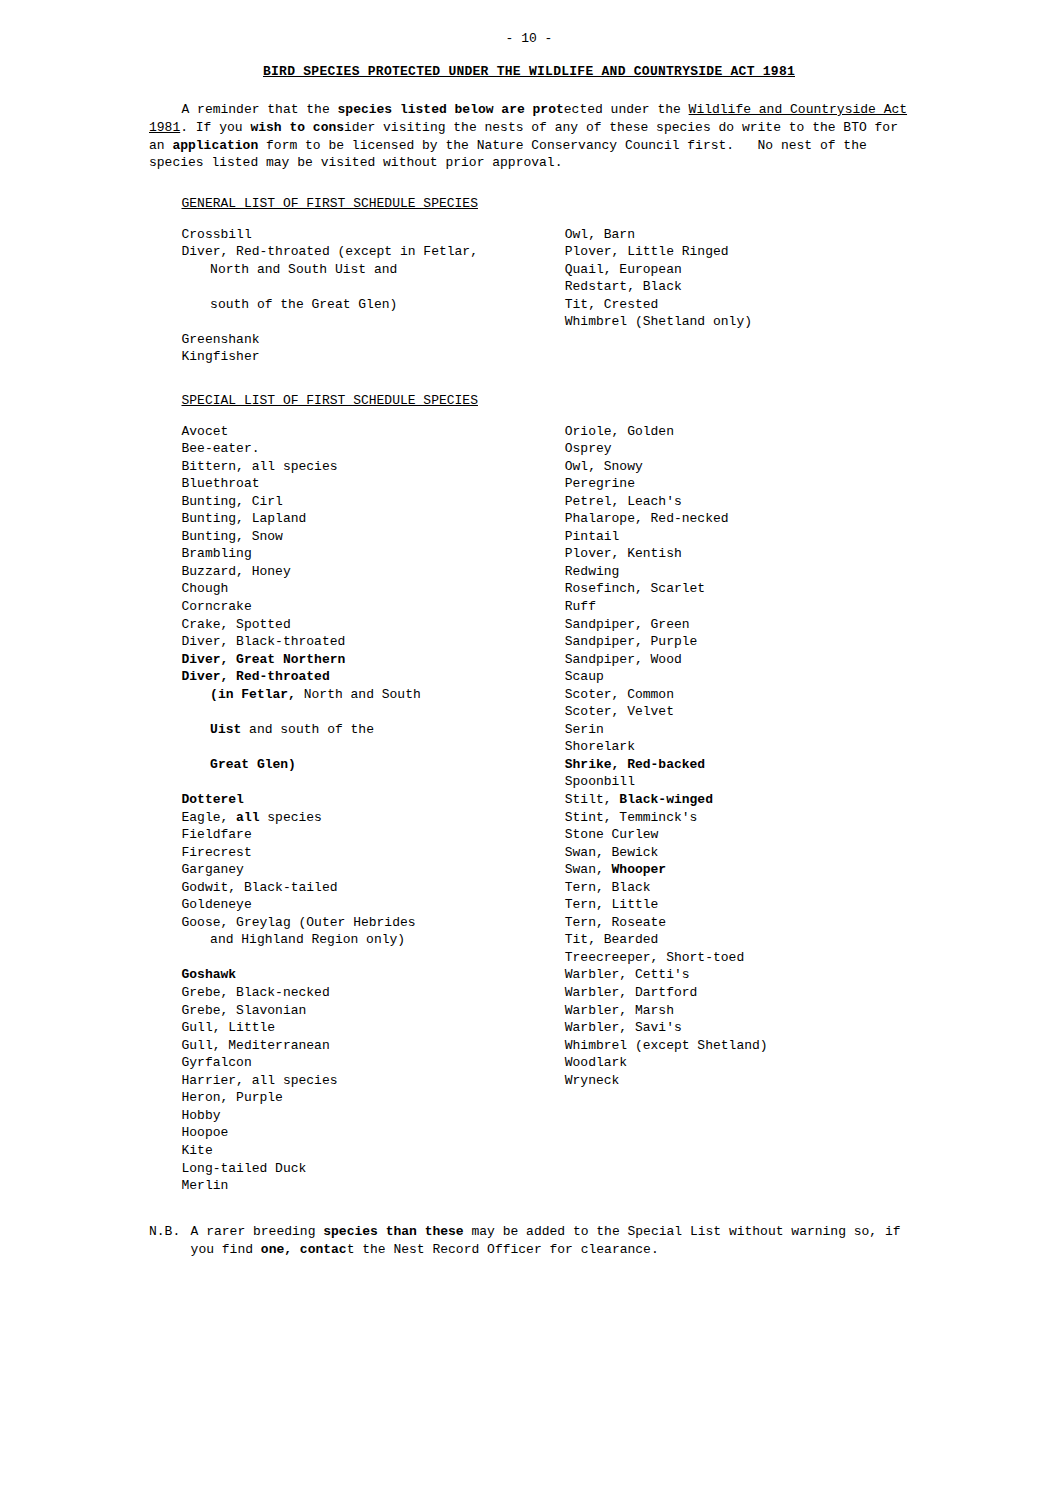- 10 -
BIRD SPECIES PROTECTED UNDER THE WILDLIFE AND COUNTRYSIDE ACT 1981
A reminder that the species listed below are protected under the Wildlife and Countryside Act 1981. If you wish to consider visiting the nests of any of these species do write to the BTO for an application form to be licensed by the Nature Conservancy Council first. No nest of the species listed may be visited without prior approval.
GENERAL LIST OF FIRST SCHEDULE SPECIES
Crossbill Diver, Red-throated (except in Fetlar, North and South Uist and south of the Great Glen) Greenshank Kingfisher
Owl, Barn Plover, Little Ringed Quail, European Redstart, Black Tit, Crested Whimbrel (Shetland only)
SPECIAL LIST OF FIRST SCHEDULE SPECIES
Avocet Bee-eater. Bittern, all species Bluethroat Bunting, Cirl Bunting, Lapland Bunting, Snow Brambling Buzzard, Honey Chough Corncrake Crake, Spotted Diver, Black-throated Diver, Great Northern Diver, Red-throated (in Fetlar, North and South Uist and south of the Great Glen) Dotterel Eagle, all species Fieldfare Firecrest Garganey Godwit, Black-tailed Goldeneye Goose, Greylag (Outer Hebrides and Highland Region only) Goshawk Grebe, Black-necked Grebe, Slavonian Gull, Little Gull, Mediterranean Gyrfalcon Harrier, all species Heron, Purple Hobby Hoopoe Kite Long-tailed Duck Merlin
Oriole, Golden Osprey Owl, Snowy Peregrine Petrel, Leach's Phalarope, Red-necked Pintail Plover, Kentish Redwing Rosefinch, Scarlet Ruff Sandpiper, Green Sandpiper, Purple Sandpiper, Wood Scaup Scoter, Common Scoter, Velvet Serin Shorelark Shrike, Red-backed Spoonbill Stilt, Black-winged Stint, Temminck's Stone Curlew Swan, Bewick Swan, Whooper Tern, Black Tern, Little Tern, Roseate Tit, Bearded Treecreeper, Short-toed Warbler, Cetti's Warbler, Dartford Warbler, Marsh Warbler, Savi's Whimbrel (except Shetland) Woodlark Wryneck
N.B. A rarer breeding species than these may be added to the Special List without warning so, if you find one, contact the Nest Record Officer for clearance.